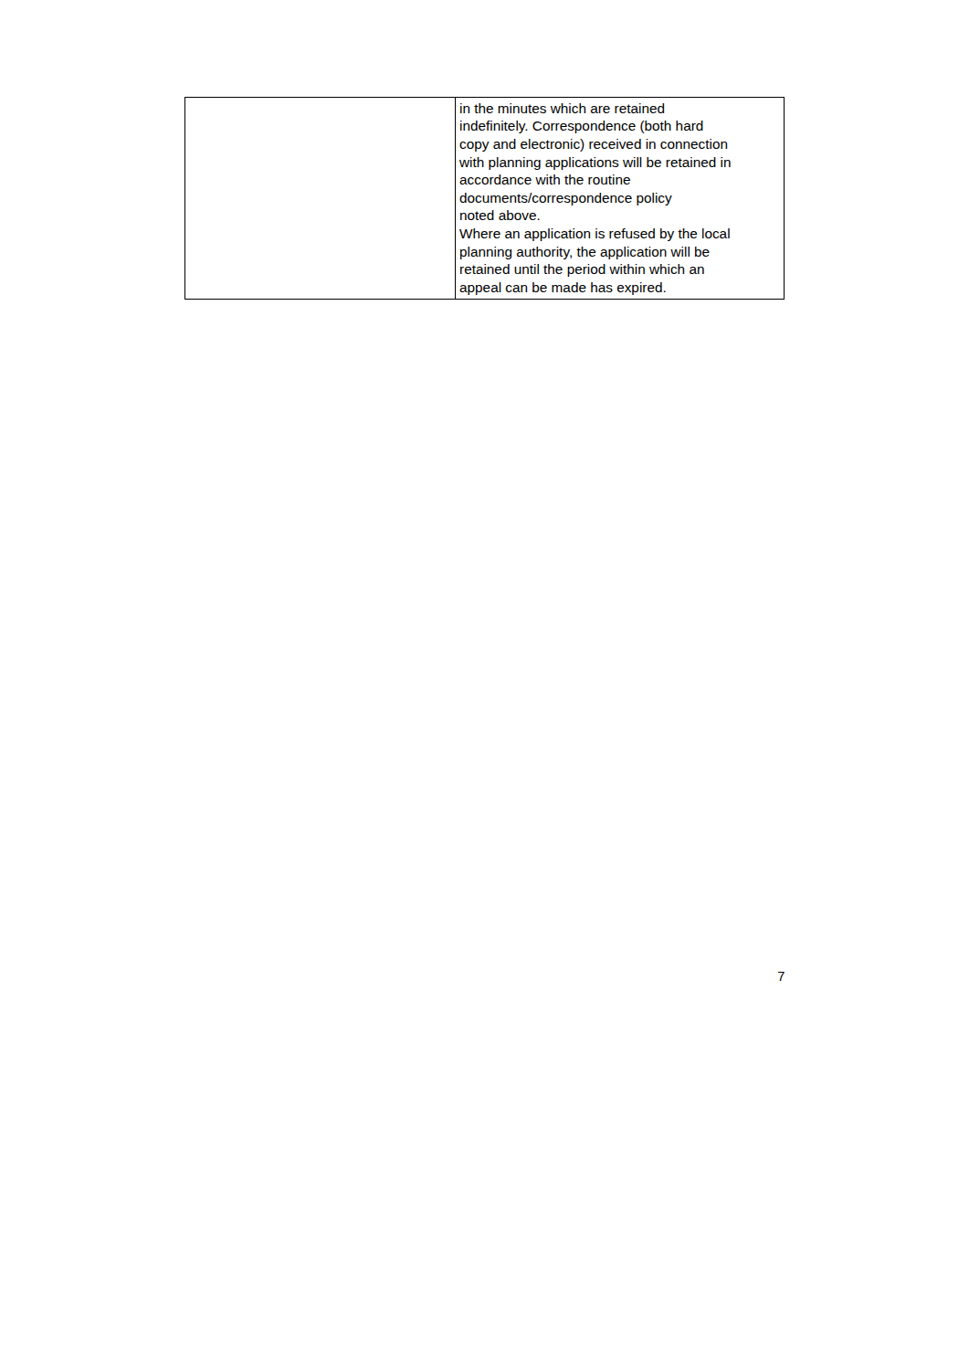| | in the minutes which are retained indefinitely. Correspondence (both hard copy and electronic) received in connection with planning applications will be retained in accordance with the routine documents/correspondence policy noted above. Where an application is refused by the local planning authority, the application will be retained until the period within which an appeal can be made has expired. |
7